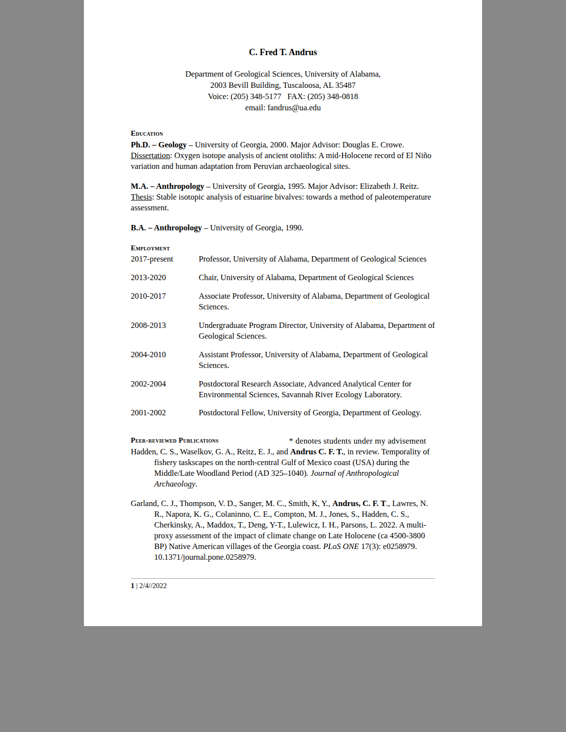C. Fred T. Andrus
Department of Geological Sciences, University of Alabama,
2003 Bevill Building, Tuscaloosa, AL 35487
Voice: (205) 348-5177 FAX: (205) 348-0818
email: fandrus@ua.edu
Education
Ph.D. – Geology – University of Georgia, 2000. Major Advisor: Douglas E. Crowe.
Dissertation: Oxygen isotope analysis of ancient otoliths: A mid-Holocene record of El Niño variation and human adaptation from Peruvian archaeological sites.
M.A. – Anthropology – University of Georgia, 1995. Major Advisor: Elizabeth J. Reitz.
Thesis: Stable isotopic analysis of estuarine bivalves: towards a method of paleotemperature assessment.
B.A. – Anthropology – University of Georgia, 1990.
Employment
| 2017-present | Professor, University of Alabama, Department of Geological Sciences |
| 2013-2020 | Chair, University of Alabama, Department of Geological Sciences |
| 2010-2017 | Associate Professor, University of Alabama, Department of Geological Sciences. |
| 2008-2013 | Undergraduate Program Director, University of Alabama, Department of Geological Sciences. |
| 2004-2010 | Assistant Professor, University of Alabama, Department of Geological Sciences. |
| 2002-2004 | Postdoctoral Research Associate, Advanced Analytical Center for Environmental Sciences, Savannah River Ecology Laboratory. |
| 2001-2002 | Postdoctoral Fellow, University of Georgia, Department of Geology. |
Peer-reviewed Publications* denotes students under my advisement
Hadden, C. S., Waselkov, G. A., Reitz, E. J., and Andrus C. F. T., in review. Temporality of fishery taskscapes on the north-central Gulf of Mexico coast (USA) during the Middle/Late Woodland Period (AD 325–1040). Journal of Anthropological Archaeology.
Garland, C. J., Thompson, V. D., Sanger, M. C., Smith, K, Y., Andrus, C. F. T., Lawres, N. R., Napora, K. G., Colaninno, C. E., Compton, M. J., Jones, S., Hadden, C. S., Cherkinsky, A., Maddox, T., Deng, Y-T., Lulewicz, I. H., Parsons, L. 2022. A multi-proxy assessment of the impact of climate change on Late Holocene (ca 4500-3800 BP) Native American villages of the Georgia coast. PLoS ONE 17(3): e0258979. 10.1371/journal.pone.0258979.
1 | 2/4//2022